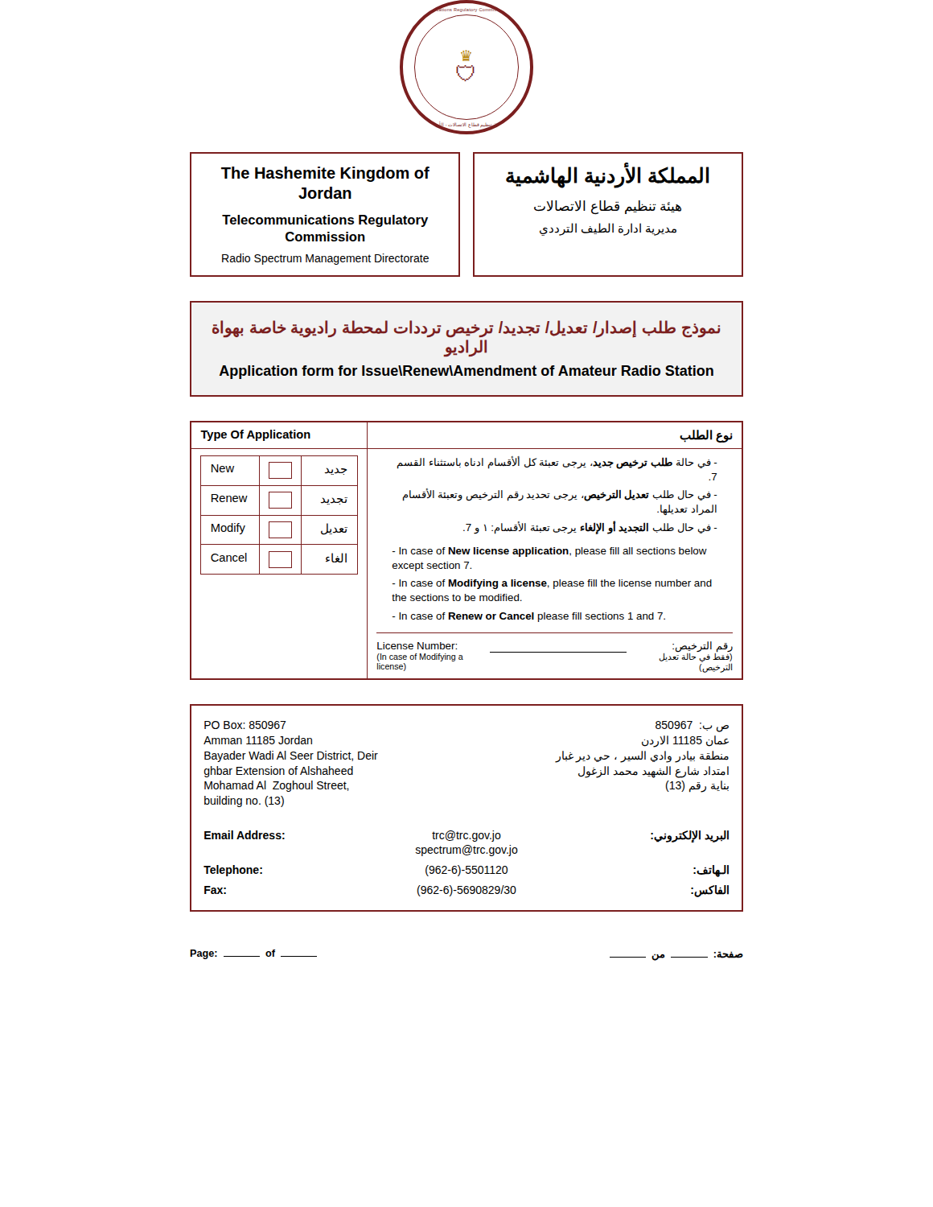Telecommunications Regulatory Commission - Jordan
♛
🛡
هيئة تنظيم قطاع الاتصالات - الأردن
The Hashemite Kingdom of Jordan
Telecommunications Regulatory Commission
Radio Spectrum Management Directorate
المملكة الأردنية الهاشمية
هيئة تنظيم قطاع الاتصالات
مديرية ادارة الطيف الترددي
نموذج طلب إصدار/ تعديل/ تجديد/ ترخيص ترددات لمحطة راديوية خاصة بهواة الراديو
Application form for Issue\Renew\Amendment of Amateur Radio Station
| Type Of Application | نوع الطلب |
| / New / / جديد / / Renew / / تجديد / / Modify / / تعديل / / Cancel / / الغاء / | في حالة طلب ترخيص جديد ، يرجى تعبئة كل ألأقسام ادناه باستثناء القسم 7. في حال طلب تعديل الترخيص ، يرجى تحديد رقم الترخيص وتعبئة الأقسام المراد تعديلها. في حال طلب التجديد أو الإلغاء يرجى تعبئة الأقسام: ١ و 7. In case of New license application , please fill all sections below except section 7. In case of Modifying a license , please fill the license number and the sections to be modified. In case of Renew or Cancel please fill sections 1 and 7. License Number: (In case of Modifying a license) رقم الترخيص: (فقط في حالة تعديل الترخيص) |
| PO Box: 850967 Amman 11185 Jordan Bayader Wadi Al Seer District, Deir ghbar Extension of Alshaheed Mohamad Al Zoghoul Street, building no. (13) | | ص ب: 850967 عمان 11185 الاردن منطقة بيادر وادي السير ، حي دير غبار امتداد شارع الشهيد محمد الزغول بناية رقم (13) |
| Email Address: | trc@trc.gov.jo spectrum@trc.gov.jo | البريد الإلكتروني: |
| Telephone: | (962-6)-5501120 | الـهاتف: |
| Fax: | (962-6)-5690829/30 | الفاكس: |
Page: of
صفحة: من